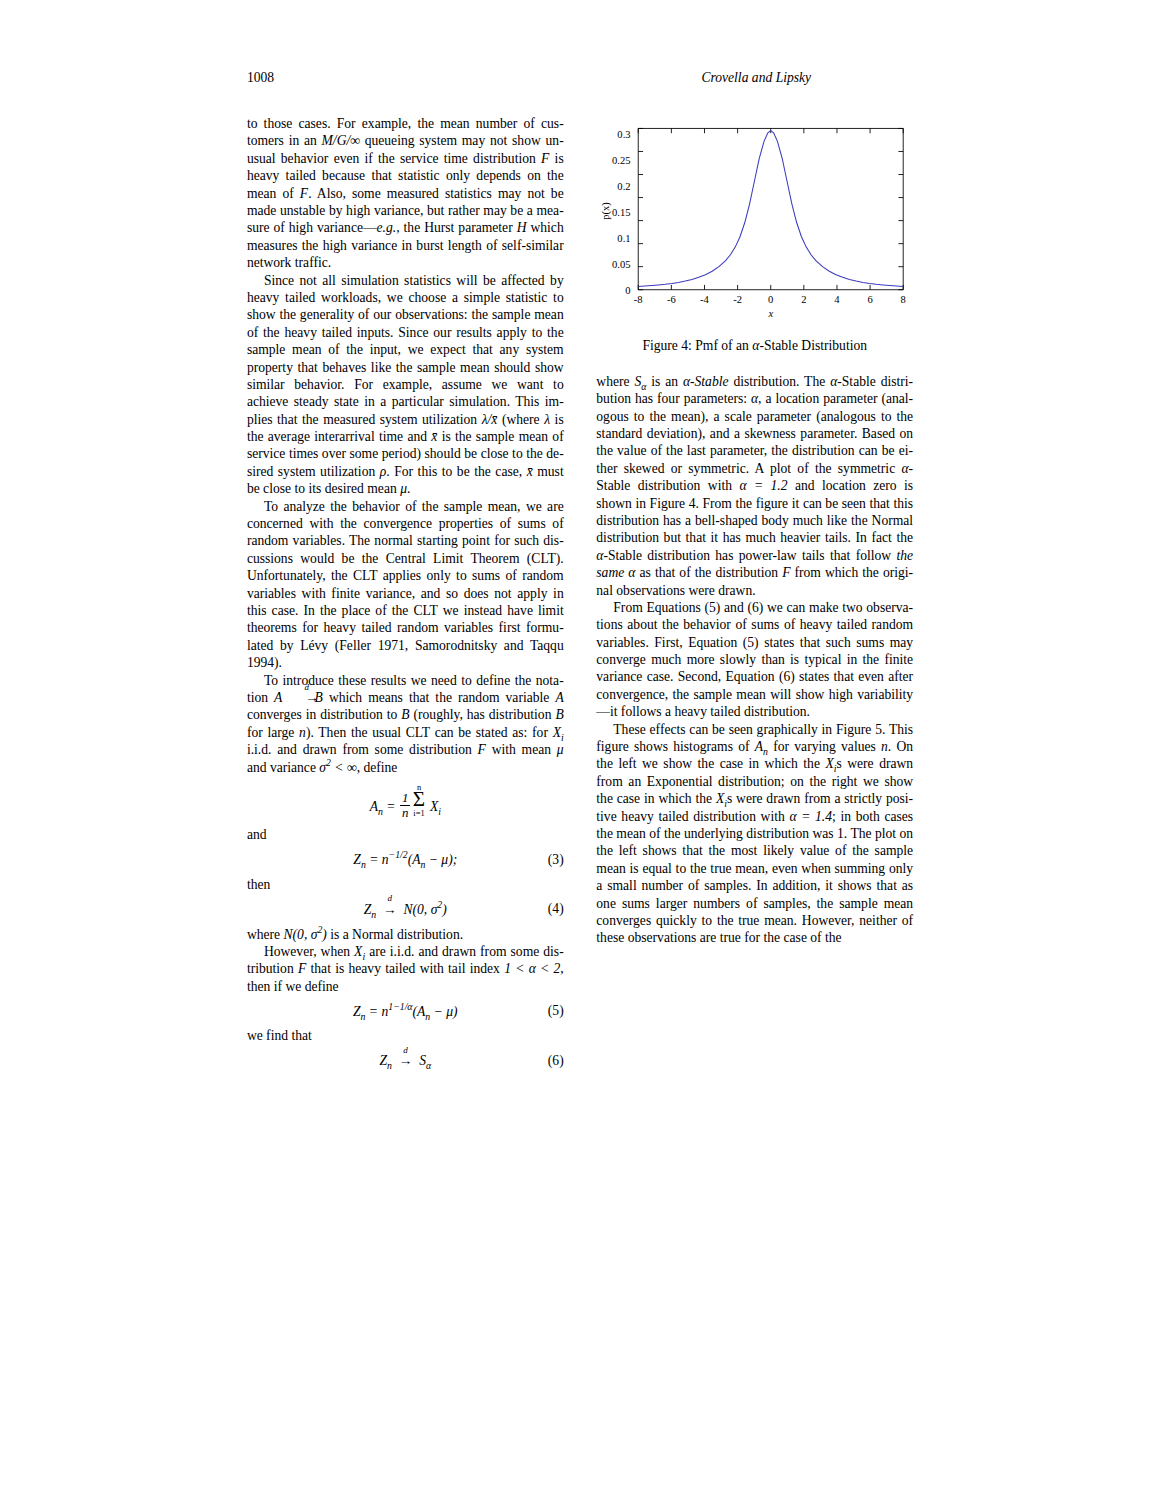1008 Crovella and Lipsky
to those cases. For example, the mean number of customers in an M/G/∞ queueing system may not show unusual behavior even if the service time distribution F is heavy tailed because that statistic only depends on the mean of F. Also, some measured statistics may not be made unstable by high variance, but rather may be a measure of high variance—e.g., the Hurst parameter H which measures the high variance in burst length of self-similar network traffic.
Since not all simulation statistics will be affected by heavy tailed workloads, we choose a simple statistic to show the generality of our observations: the sample mean of the heavy tailed inputs. Since our results apply to the sample mean of the input, we expect that any system property that behaves like the sample mean should show similar behavior. For example, assume we want to achieve steady state in a particular simulation. This implies that the measured system utilization λ/x̄ (where λ is the average interarrival time and x̄ is the sample mean of service times over some period) should be close to the desired system utilization ρ. For this to be the case, x̄ must be close to its desired mean μ.
To analyze the behavior of the sample mean, we are concerned with the convergence properties of sums of random variables. The normal starting point for such discussions would be the Central Limit Theorem (CLT). Unfortunately, the CLT applies only to sums of random variables with finite variance, and so does not apply in this case. In the place of the CLT we instead have limit theorems for heavy tailed random variables first formulated by Lévy (Feller 1971, Samorodnitsky and Taqqu 1994).
To introduce these results we need to define the notation A d→ B which means that the random variable A converges in distribution to B (roughly, has distribution B for large n). Then the usual CLT can be stated as: for Xi i.i.d. and drawn from some distribution F with mean μ and variance σ2 < ∞, define
An = 1 n nΣi=1 Xi
and
Zn = n−1/2(An − μ);​ (3)
then
Zn d→ N(0, σ2) (4)
where N(0, σ2) is a Normal distribution.
However, when Xi are i.i.d. and drawn from some distribution F that is heavy tailed with tail index 1 < α < 2, then if we define
Zn = n1−1/α(An − μ) (5)
we find that
Zn d→ Sα (6)
0 0.05 0.1 0.15 0.2 0.25 0.3 0.35 -8 -6 -4 -2 0 2 4 6 8 x p(x)
Figure 4: Pmf of an α-Stable Distribution
where Sα is an α-Stable distribution. The α-Stable distribution has four parameters: α, a location parameter (analogous to the mean), a scale parameter (analogous to the standard deviation), and a skewness parameter. Based on the value of the last parameter, the distribution can be either skewed or symmetric. A plot of the symmetric α-Stable distribution with α = 1.2 and location zero is shown in Figure 4. From the figure it can be seen that this distribution has a bell-shaped body much like the Normal distribution but that it has much heavier tails. In fact the α-Stable distribution has power-law tails that follow the same α as that of the distribution F from which the original observations were drawn.
From Equations (5) and (6) we can make two observations about the behavior of sums of heavy tailed random variables. First, Equation (5) states that such sums may converge much more slowly than is typical in the finite variance case. Second, Equation (6) states that even after convergence, the sample mean will show high variability—it follows a heavy tailed distribution.
These effects can be seen graphically in Figure 5. This figure shows histograms of An for varying values n. On the left we show the case in which the Xis were drawn from an Exponential distribution; on the right we show the case in which the Xis were drawn from a strictly positive heavy tailed distribution with α = 1.4; in both cases the mean of the underlying distribution was 1. The plot on the left shows that the most likely value of the sample mean is equal to the true mean, even when summing only a small number of samples. In addition, it shows that as one sums larger numbers of samples, the sample mean converges quickly to the true mean. However, neither of these observations are true for the case of the